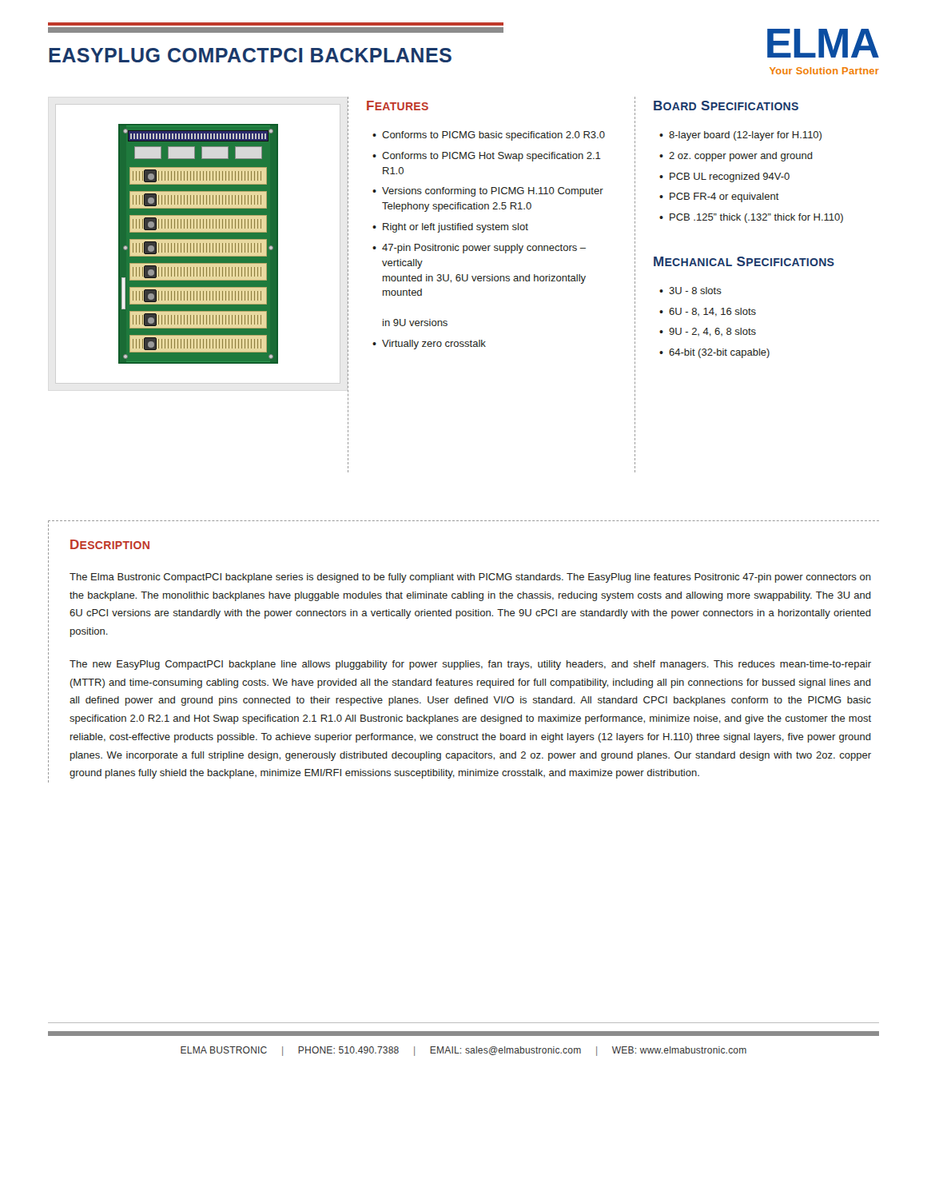ELMA
Your Solution Partner
EasyPlug CompactPCI Backplanes
FEATURES
Conforms to PICMG basic specification 2.0 R3.0
Conforms to PICMG Hot Swap specification 2.1 R1.0
Versions conforming to PICMG H.110 Computer
Telephony specification 2.5 R1.0
Right or left justified system slot
47-pin Positronic power supply connectors – vertically
mounted in 3U, 6U versions and horizontally mounted
in 9U versions
Virtually zero crosstalk
BOARD SPECIFICATIONS
8-layer board (12-layer for H.110)
2 oz. copper power and ground
PCB UL recognized 94V-0
PCB FR-4 or equivalent
PCB .125” thick (.132” thick for H.110)
MECHANICAL SPECIFICATIONS
3U - 8 slots
6U - 8, 14, 16 slots
9U - 2, 4, 6, 8 slots
64-bit (32-bit capable)
DESCRIPTION
The Elma Bustronic CompactPCI backplane series is designed to be fully compliant with PICMG standards. The EasyPlug line features Positronic 47-pin power connectors on the backplane. The monolithic backplanes have pluggable modules that eliminate cabling in the chassis, reducing system costs and allowing more swappability. The 3U and 6U cPCI versions are standardly with the power connectors in a vertically oriented position. The 9U cPCI are standardly with the power connectors in a horizontally oriented position.
The new EasyPlug CompactPCI backplane line allows pluggability for power supplies, fan trays, utility headers, and shelf managers. This reduces mean-time-to-repair (MTTR) and time-consuming cabling costs. We have provided all the standard features required for full compatibility, including all pin connections for bussed signal lines and all defined power and ground pins connected to their respective planes. User defined VI/O is standard. All standard CPCI backplanes conform to the PICMG basic specification 2.0 R2.1 and Hot Swap specification 2.1 R1.0 All Bustronic backplanes are designed to maximize performance, minimize noise, and give the customer the most reliable, cost-effective products possible. To achieve superior performance, we construct the board in eight layers (12 layers for H.110) three signal layers, five power ground planes. We incorporate a full stripline design, generously distributed decoupling capacitors, and 2 oz. power and ground planes. Our standard design with two 2oz. copper ground planes fully shield the backplane, minimize EMI/RFI emissions susceptibility, minimize crosstalk, and maximize power distribution.
ELMA BUSTRONIC | PHONE: 510.490.7388 | EMAIL: sales@elmabustronic.com | WEB: www.elmabustronic.com